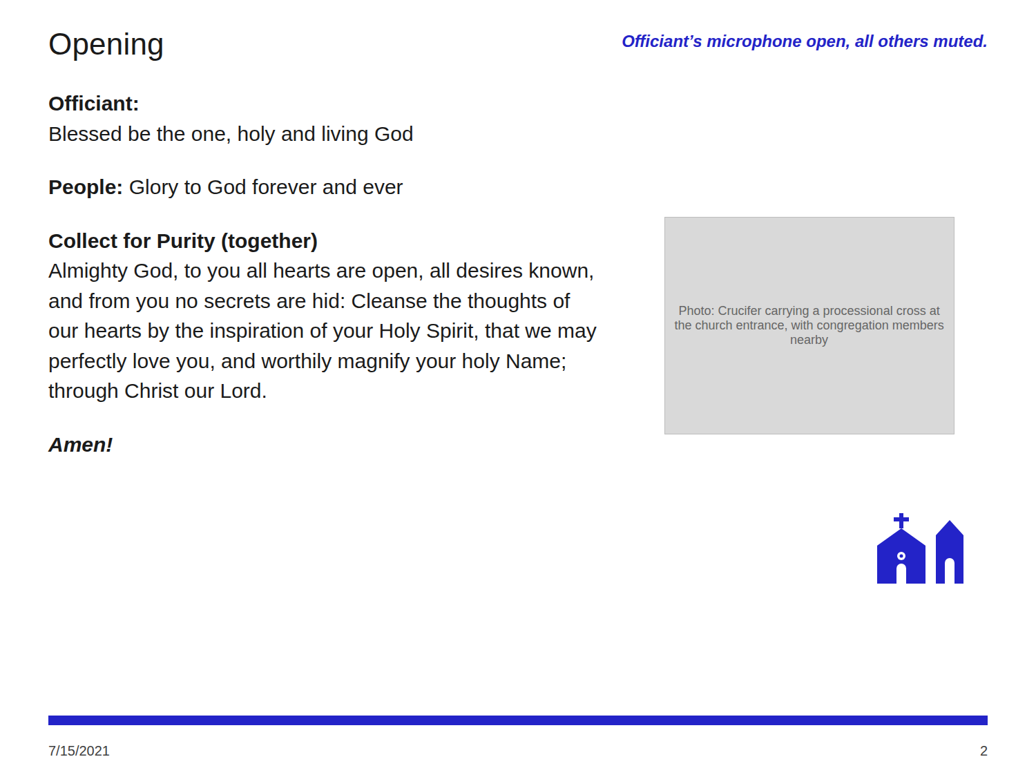Opening
Officiant’s microphone open, all others muted.
Officiant:
Blessed be the one, holy and living God
People: Glory to God forever and ever
Collect for Purity (together)
Almighty God, to you all hearts are open, all desires known, and from you no secrets are hid: Cleanse the thoughts of our hearts by the inspiration of your Holy Spirit, that we may perfectly love you, and worthily magnify your holy Name; through Christ our Lord.
Amen!
Photo: Crucifer carrying a processional cross at the church entrance, with congregation members nearby
7/15/2021 2